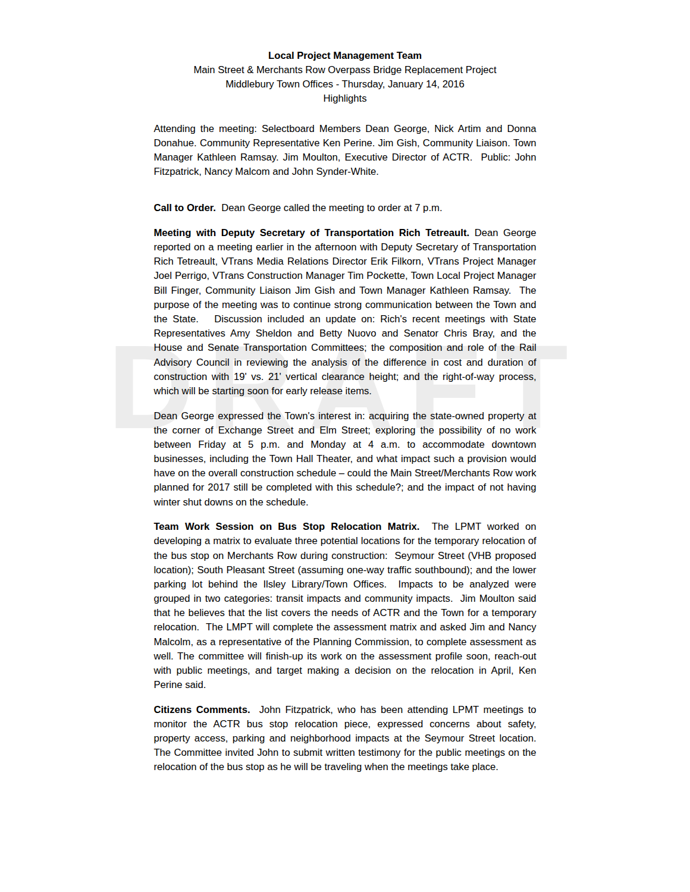DRAFT
Local Project Management Team Main Street & Merchants Row Overpass Bridge Replacement Project Middlebury Town Offices - Thursday, January 14, 2016 Highlights
Attending the meeting: Selectboard Members Dean George, Nick Artim and Donna Donahue. Community Representative Ken Perine. Jim Gish, Community Liaison. Town Manager Kathleen Ramsay. Jim Moulton, Executive Director of ACTR. Public: John Fitzpatrick, Nancy Malcom and John Synder-White.
Call to Order. Dean George called the meeting to order at 7 p.m.
Meeting with Deputy Secretary of Transportation Rich Tetreault. Dean George reported on a meeting earlier in the afternoon with Deputy Secretary of Transportation Rich Tetreault, VTrans Media Relations Director Erik Filkorn, VTrans Project Manager Joel Perrigo, VTrans Construction Manager Tim Pockette, Town Local Project Manager Bill Finger, Community Liaison Jim Gish and Town Manager Kathleen Ramsay. The purpose of the meeting was to continue strong communication between the Town and the State. Discussion included an update on: Rich's recent meetings with State Representatives Amy Sheldon and Betty Nuovo and Senator Chris Bray, and the House and Senate Transportation Committees; the composition and role of the Rail Advisory Council in reviewing the analysis of the difference in cost and duration of construction with 19' vs. 21' vertical clearance height; and the right-of-way process, which will be starting soon for early release items.
Dean George expressed the Town's interest in: acquiring the state-owned property at the corner of Exchange Street and Elm Street; exploring the possibility of no work between Friday at 5 p.m. and Monday at 4 a.m. to accommodate downtown businesses, including the Town Hall Theater, and what impact such a provision would have on the overall construction schedule – could the Main Street/Merchants Row work planned for 2017 still be completed with this schedule?; and the impact of not having winter shut downs on the schedule.
Team Work Session on Bus Stop Relocation Matrix. The LPMT worked on developing a matrix to evaluate three potential locations for the temporary relocation of the bus stop on Merchants Row during construction: Seymour Street (VHB proposed location); South Pleasant Street (assuming one-way traffic southbound); and the lower parking lot behind the Ilsley Library/Town Offices. Impacts to be analyzed were grouped in two categories: transit impacts and community impacts. Jim Moulton said that he believes that the list covers the needs of ACTR and the Town for a temporary relocation. The LMPT will complete the assessment matrix and asked Jim and Nancy Malcolm, as a representative of the Planning Commission, to complete assessment as well. The committee will finish-up its work on the assessment profile soon, reach-out with public meetings, and target making a decision on the relocation in April, Ken Perine said.
Citizens Comments. John Fitzpatrick, who has been attending LPMT meetings to monitor the ACTR bus stop relocation piece, expressed concerns about safety, property access, parking and neighborhood impacts at the Seymour Street location. The Committee invited John to submit written testimony for the public meetings on the relocation of the bus stop as he will be traveling when the meetings take place.